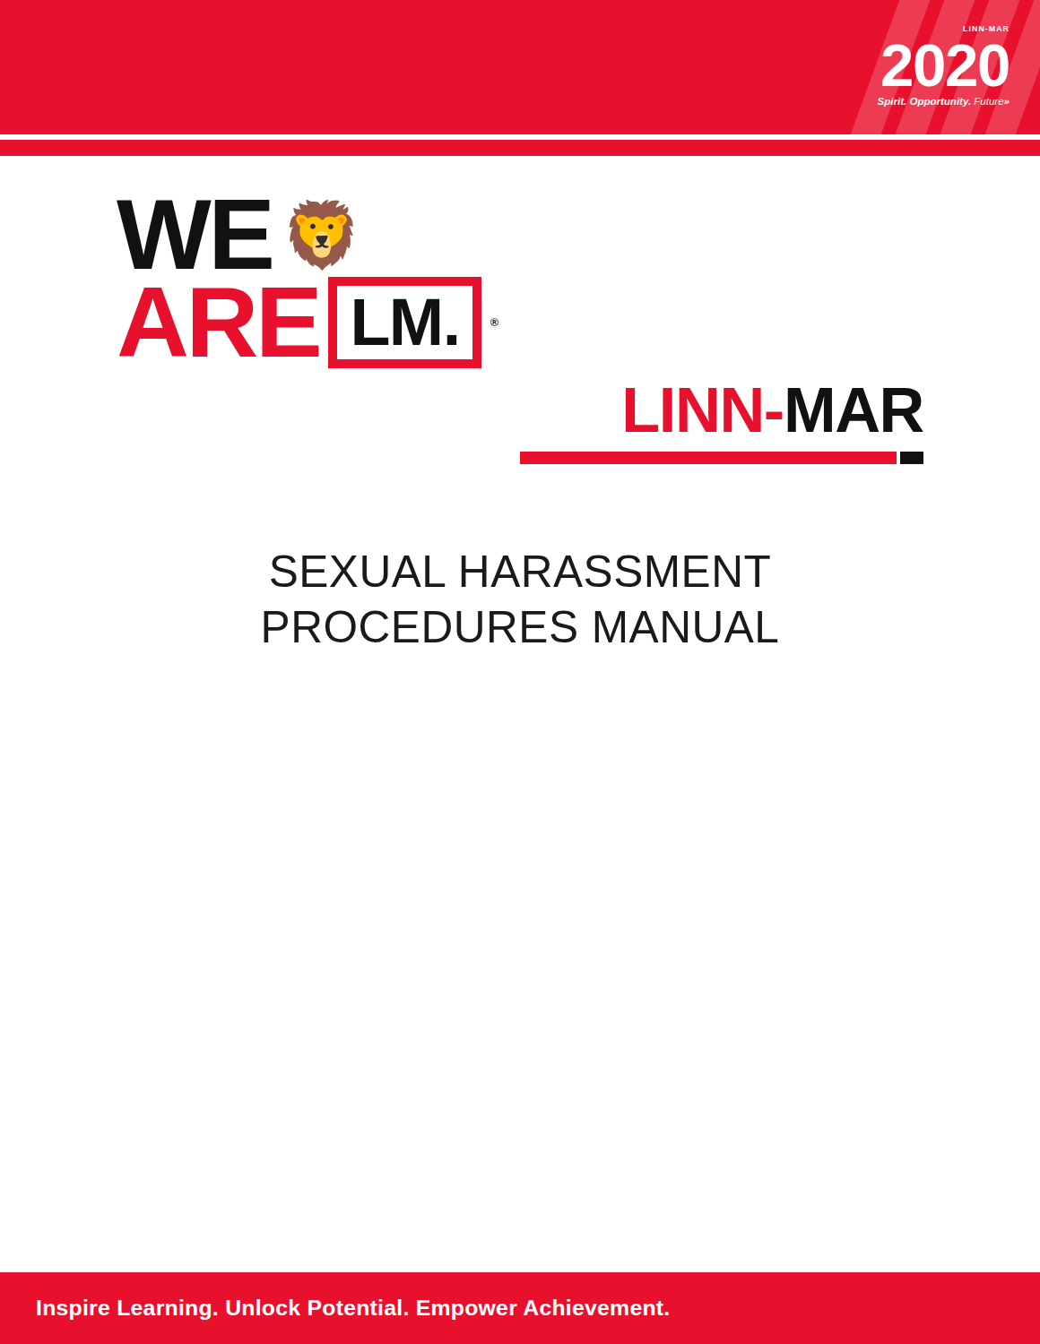LINN-MAR 2020 Spirit. Opportunity. Future»
WE 🦁
ARE LM. ®
LINN-MAR
SEXUAL HARASSMENT
PROCEDURES MANUAL
Inspire Learning. Unlock Potential. Empower Achievement.